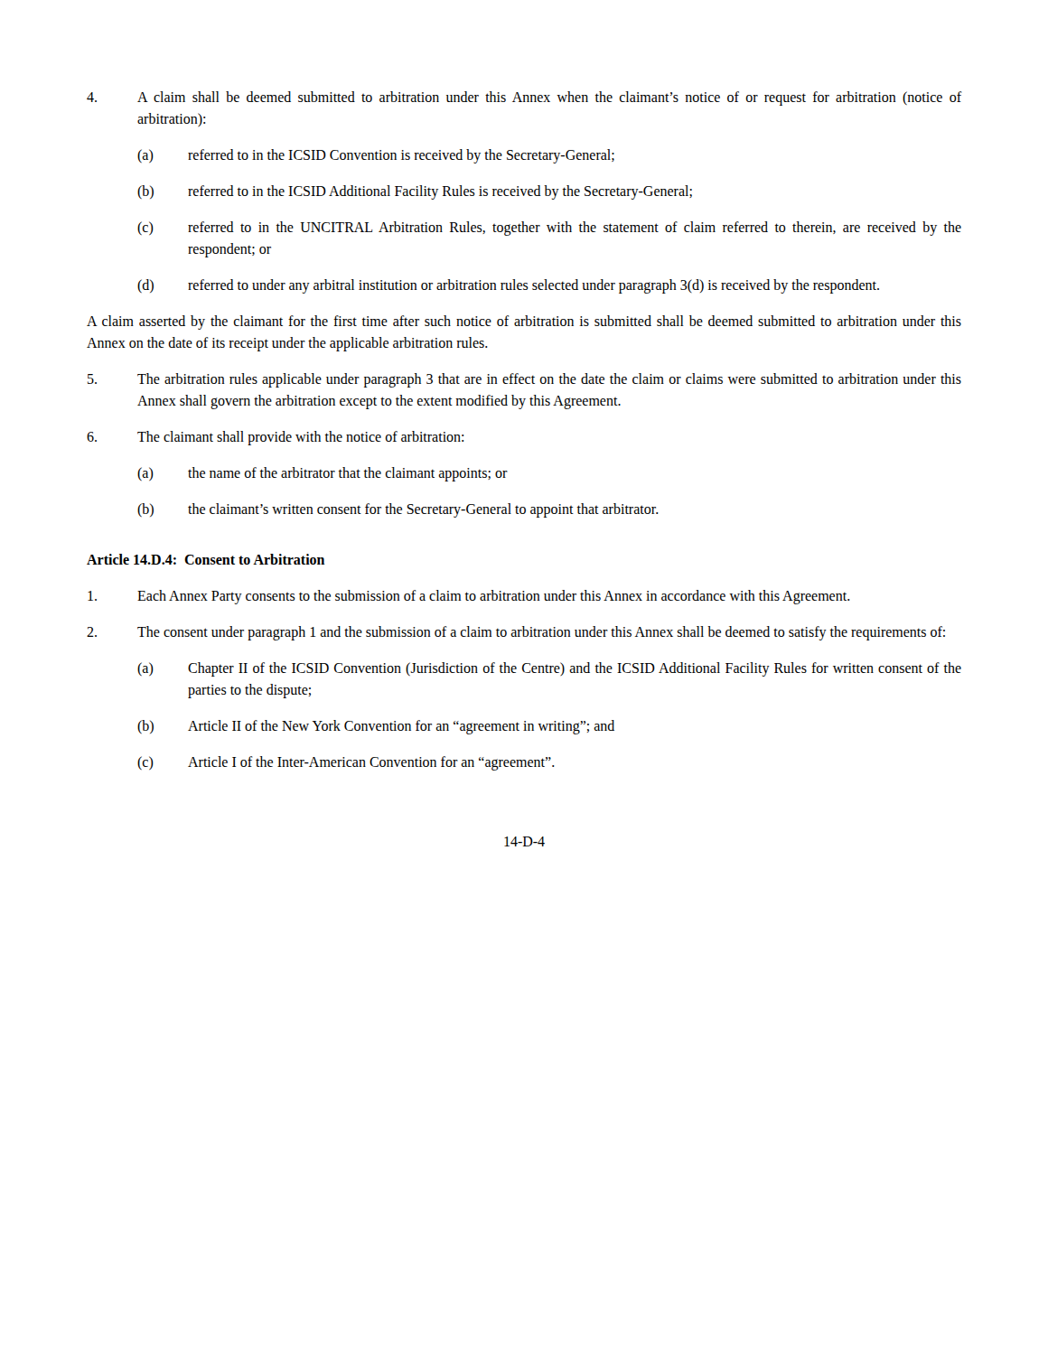4.
A claim shall be deemed submitted to arbitration under this Annex when the claimant’s notice of or request for arbitration (notice of arbitration):
(a)
referred to in the ICSID Convention is received by the Secretary-General;
(b)
referred to in the ICSID Additional Facility Rules is received by the Secretary-General;
(c)
referred to in the UNCITRAL Arbitration Rules, together with the statement of claim referred to therein, are received by the respondent; or
(d)
referred to under any arbitral institution or arbitration rules selected under paragraph 3(d) is received by the respondent.
A claim asserted by the claimant for the first time after such notice of arbitration is submitted shall be deemed submitted to arbitration under this Annex on the date of its receipt under the applicable arbitration rules.
5.
The arbitration rules applicable under paragraph 3 that are in effect on the date the claim or claims were submitted to arbitration under this Annex shall govern the arbitration except to the extent modified by this Agreement.
6.
The claimant shall provide with the notice of arbitration:
(a)
the name of the arbitrator that the claimant appoints; or
(b)
the claimant’s written consent for the Secretary-General to appoint that arbitrator.
Article 14.D.4: Consent to Arbitration
1.
Each Annex Party consents to the submission of a claim to arbitration under this Annex in accordance with this Agreement.
2.
The consent under paragraph 1 and the submission of a claim to arbitration under this Annex shall be deemed to satisfy the requirements of:
(a)
Chapter II of the ICSID Convention (Jurisdiction of the Centre) and the ICSID Additional Facility Rules for written consent of the parties to the dispute;
(b)
Article II of the New York Convention for an “agreement in writing”; and
(c)
Article I of the Inter-American Convention for an “agreement”.
14-D-4